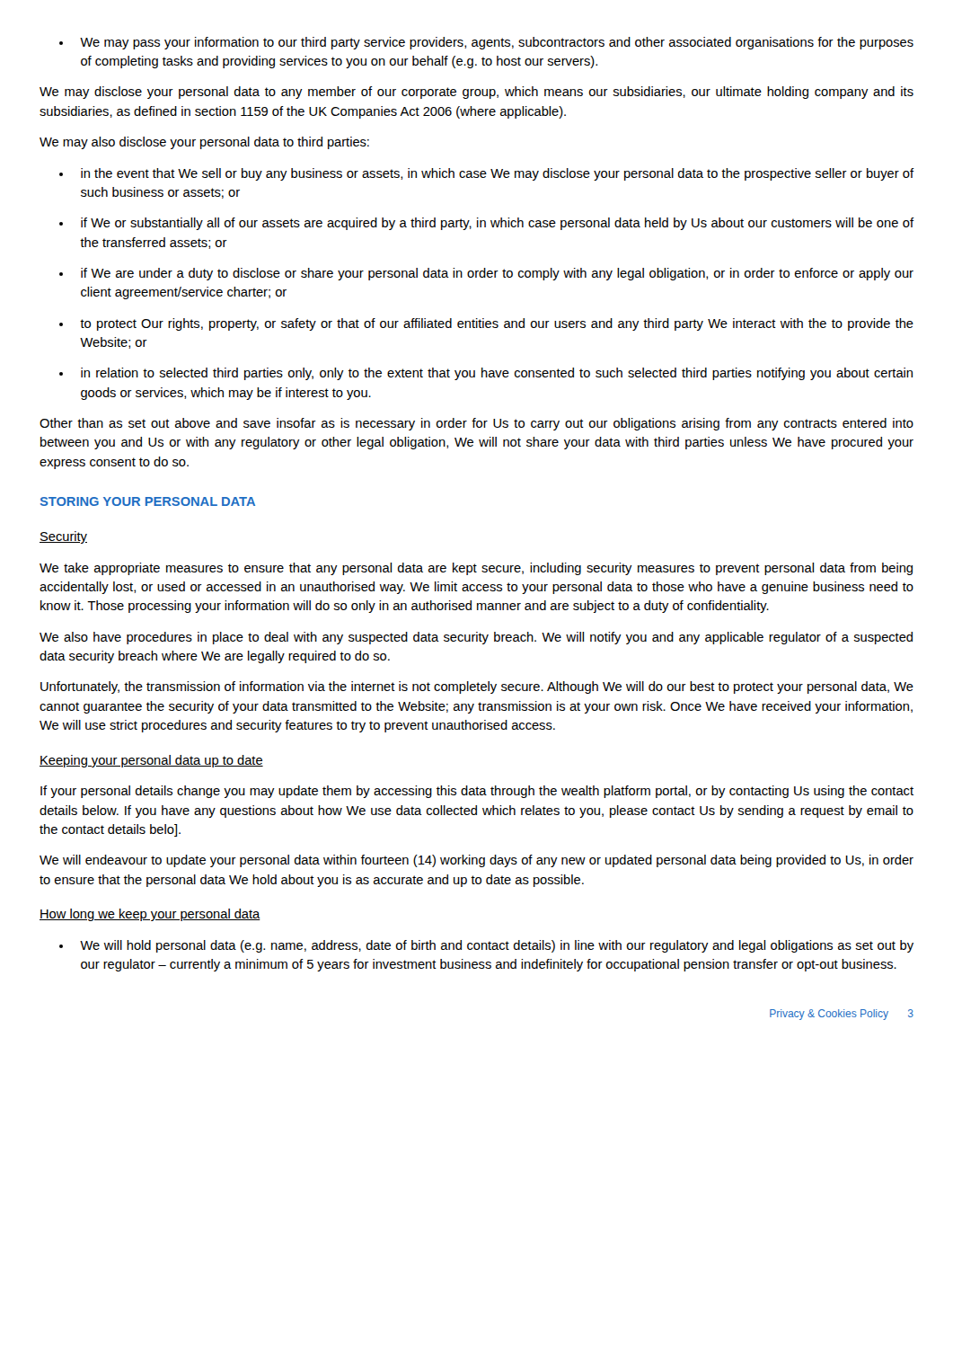We may pass your information to our third party service providers, agents, subcontractors and other associated organisations for the purposes of completing tasks and providing services to you on our behalf (e.g. to host our servers).
We may disclose your personal data to any member of our corporate group, which means our subsidiaries, our ultimate holding company and its subsidiaries, as defined in section 1159 of the UK Companies Act 2006 (where applicable).
We may also disclose your personal data to third parties:
in the event that We sell or buy any business or assets, in which case We may disclose your personal data to the prospective seller or buyer of such business or assets; or
if We or substantially all of our assets are acquired by a third party, in which case personal data held by Us about our customers will be one of the transferred assets; or
if We are under a duty to disclose or share your personal data in order to comply with any legal obligation, or in order to enforce or apply our client agreement/service charter; or
to protect Our rights, property, or safety or that of our affiliated entities and our users and any third party We interact with the to provide the Website; or
in relation to selected third parties only, only to the extent that you have consented to such selected third parties notifying you about certain goods or services, which may be if interest to you.
Other than as set out above and save insofar as is necessary in order for Us to carry out our obligations arising from any contracts entered into between you and Us or with any regulatory or other legal obligation, We will not share your data with third parties unless We have procured your express consent to do so.
Storing your personal data
Security
We take appropriate measures to ensure that any personal data are kept secure, including security measures to prevent personal data from being accidentally lost, or used or accessed in an unauthorised way. We limit access to your personal data to those who have a genuine business need to know it. Those processing your information will do so only in an authorised manner and are subject to a duty of confidentiality.
We also have procedures in place to deal with any suspected data security breach. We will notify you and any applicable regulator of a suspected data security breach where We are legally required to do so.
Unfortunately, the transmission of information via the internet is not completely secure. Although We will do our best to protect your personal data, We cannot guarantee the security of your data transmitted to the Website; any transmission is at your own risk. Once We have received your information, We will use strict procedures and security features to try to prevent unauthorised access.
Keeping your personal data up to date
If your personal details change you may update them by accessing this data through the wealth platform portal, or by contacting Us using the contact details below. If you have any questions about how We use data collected which relates to you, please contact Us by sending a request by email to the contact details belo].
We will endeavour to update your personal data within fourteen (14) working days of any new or updated personal data being provided to Us, in order to ensure that the personal data We hold about you is as accurate and up to date as possible.
How long we keep your personal data
We will hold personal data (e.g. name, address, date of birth and contact details) in line with our regulatory and legal obligations as set out by our regulator – currently a minimum of 5 years for investment business and indefinitely for occupational pension transfer or opt-out business.
Privacy & Cookies Policy 3